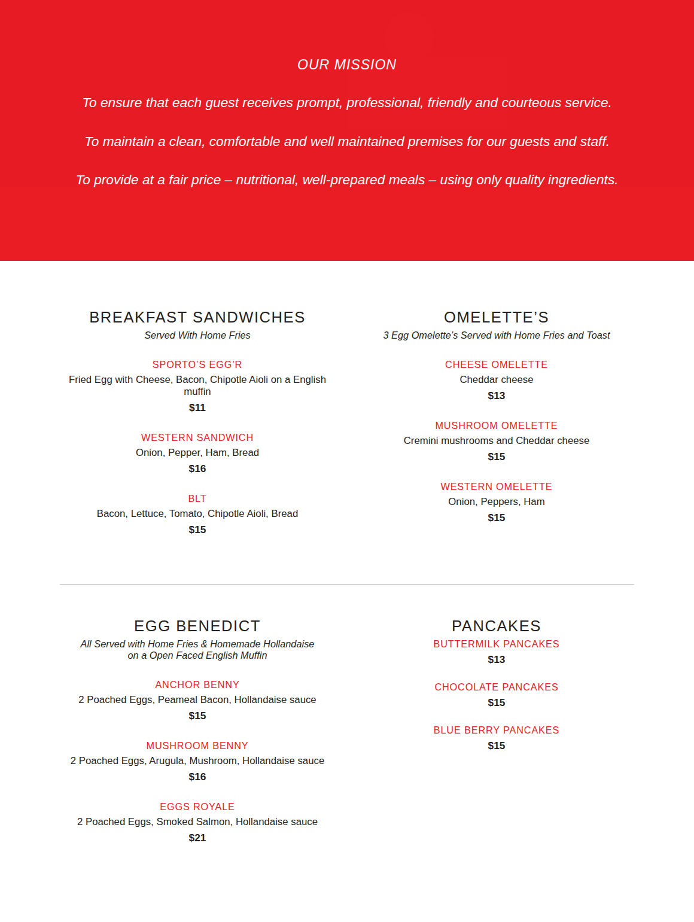OUR MISSION
To ensure that each guest receives prompt, professional, friendly and courteous service.
To maintain a clean, comfortable and well maintained premises for our guests and staff.
To provide at a fair price – nutritional, well-prepared meals – using only quality ingredients.
Breakfast Sandwiches
Served With Home Fries
Sporto’s Egg’r
Fried Egg with Cheese, Bacon, Chipotle Aioli on a English muffin
$11
Western Sandwich
Onion, Pepper, Ham, Bread
$16
BLT
Bacon, Lettuce, Tomato, Chipotle Aioli, Bread
$15
Omelette’s
3 Egg Omelette’s Served with Home Fries and Toast
Cheese Omelette
Cheddar cheese
$13
Mushroom Omelette
Cremini mushrooms and Cheddar cheese
$15
Western Omelette
Onion, Peppers, Ham
$15
Egg Benedict
All Served with Home Fries & Homemade Hollandaise
on a Open Faced English Muffin
Anchor Benny
2 Poached Eggs, Peameal Bacon, Hollandaise sauce
$15
Mushroom Benny
2 Poached Eggs, Arugula, Mushroom, Hollandaise sauce
$16
Eggs Royale
2 Poached Eggs, Smoked Salmon, Hollandaise sauce
$21
Pancakes
Buttermilk Pancakes
$13
Chocolate Pancakes
$15
Blue Berry Pancakes
$15